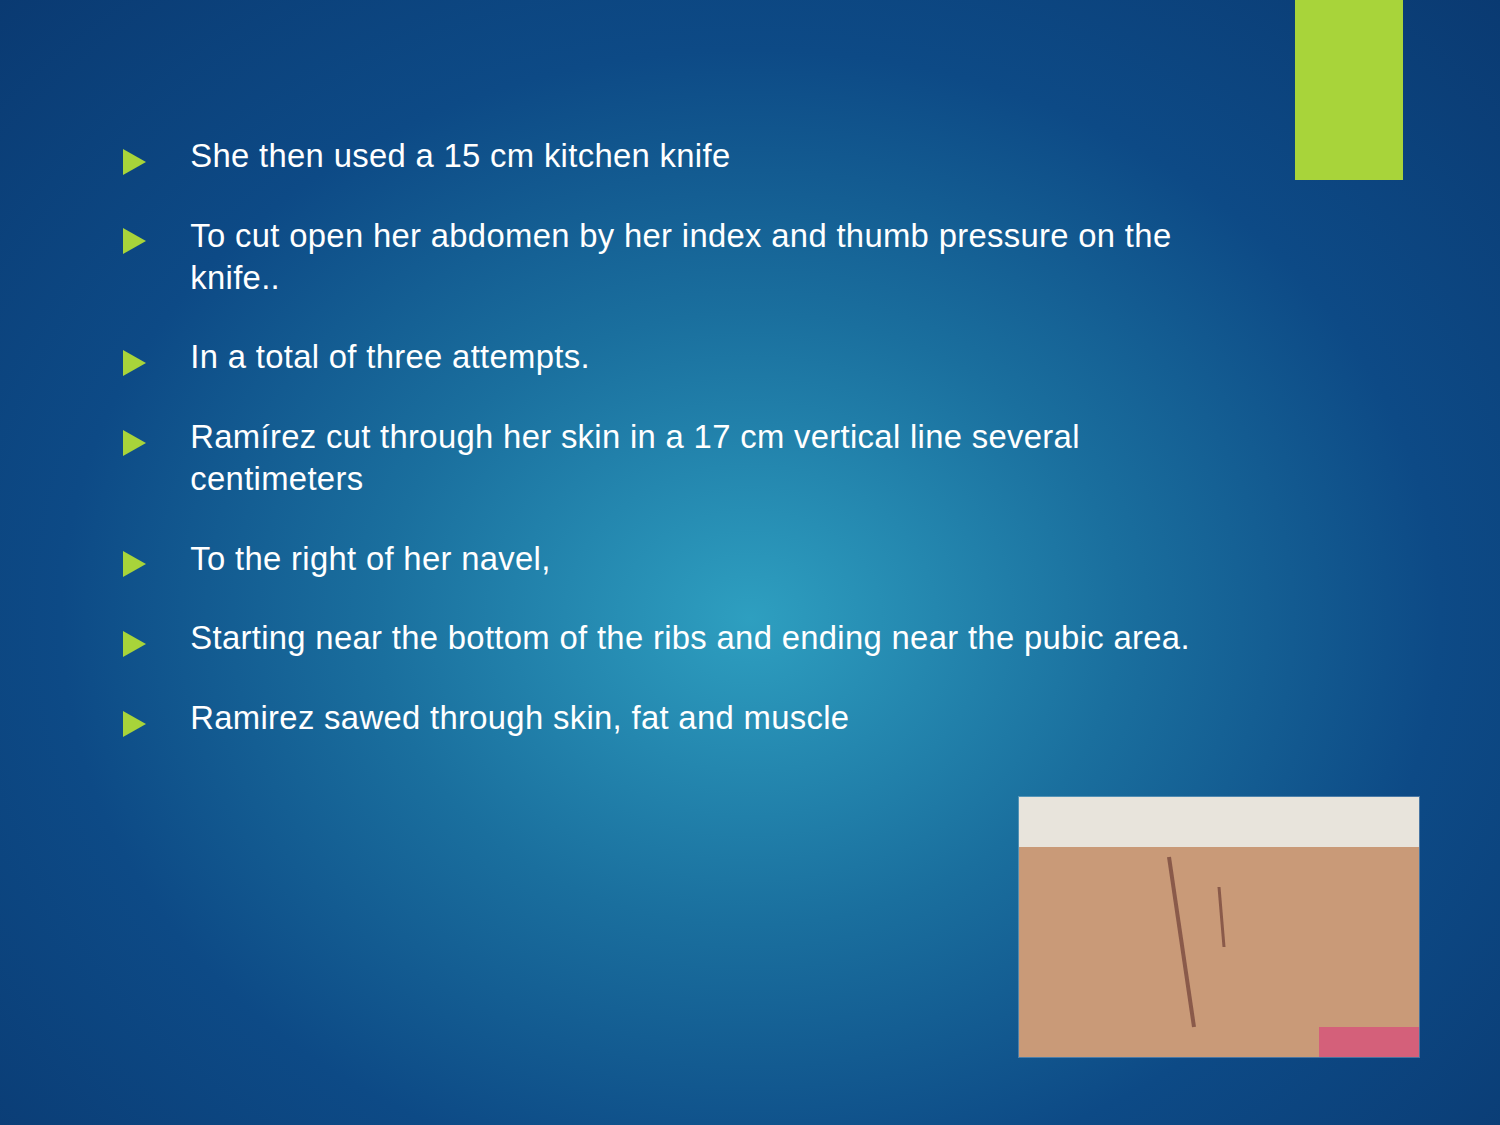She then used a 15 cm kitchen knife
To cut open her abdomen by her index and thumb pressure on the knife..
In a total of three attempts.
Ramírez cut through her skin in a 17 cm vertical line several centimeters
To the right of her navel,
Starting near the bottom of the ribs and ending near the pubic area.
Ramirez sawed through skin, fat and muscle